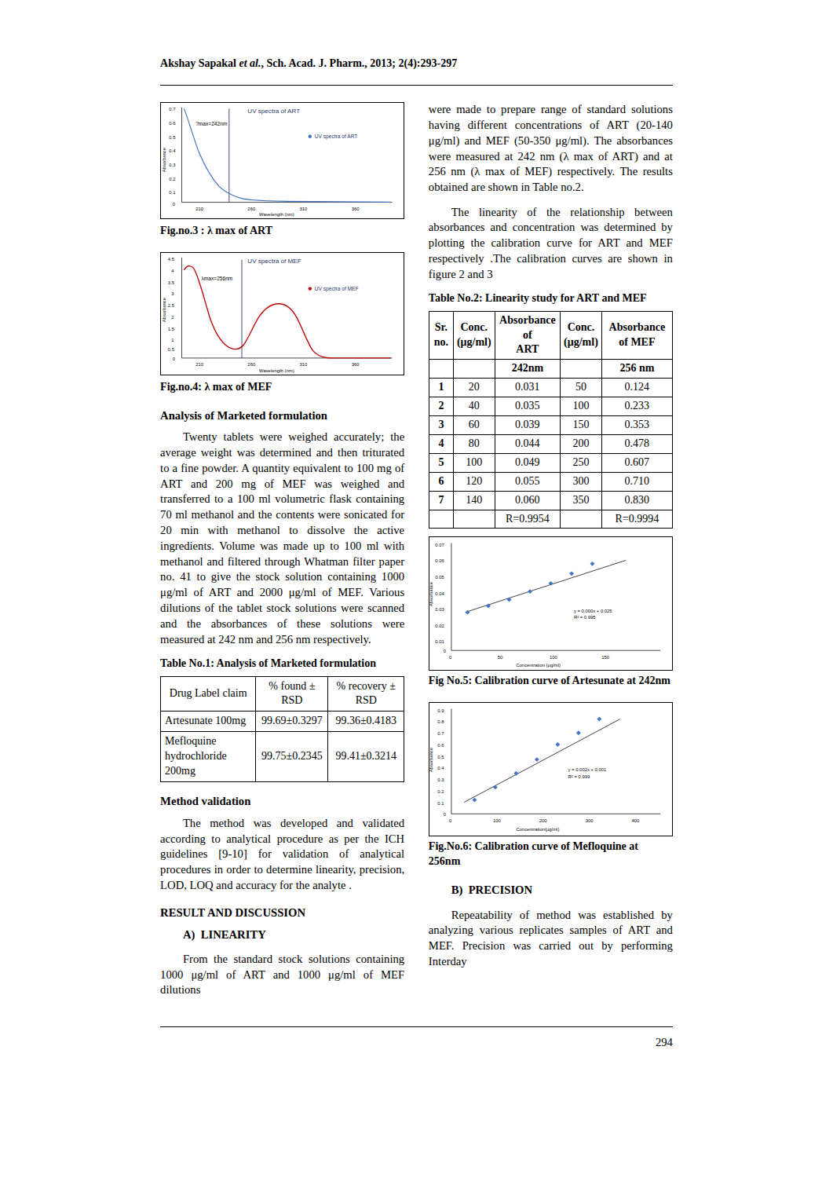Akshay Sapakal et al., Sch. Acad. J. Pharm., 2013; 2(4):293-297
UV spectra of ART 0.7 0.6 0.5 0.4 0.3 0.2 0.1 0 Absorbance 210 260 310 360 Wavelength (nm) ?max=242nm UV spectra of ART
Fig.no.3 : λ max of ART
UV spectra of MEF 4.5 4 3.5 3 2.5 2 1.5 1 0.5 0 Absorbance 210 260 310 360 Wavelength (nm) λmax=256nm UV spectra of MEF
Fig.no.4: λ max of MEF
Analysis of Marketed formulation
Twenty tablets were weighed accurately; the average weight was determined and then triturated to a fine powder. A quantity equivalent to 100 mg of ART and 200 mg of MEF was weighed and transferred to a 100 ml volumetric flask containing 70 ml methanol and the contents were sonicated for 20 min with methanol to dissolve the active ingredients. Volume was made up to 100 ml with methanol and filtered through Whatman filter paper no. 41 to give the stock solution containing 1000 μg/ml of ART and 2000 μg/ml of MEF. Various dilutions of the tablet stock solutions were scanned and the absorbances of these solutions were measured at 242 nm and 256 nm respectively.
Table No.1: Analysis of Marketed formulation
| Drug Label claim | % found ± RSD | % recovery ± RSD |
| Artesunate 100mg | 99.69±0.3297 | 99.36±0.4183 |
| Mefloquine hydrochloride 200mg | 99.75±0.2345 | 99.41±0.3214 |
Method validation
The method was developed and validated according to analytical procedure as per the ICH guidelines [9-10] for validation of analytical procedures in order to determine linearity, precision, LOD, LOQ and accuracy for the analyte .
RESULT AND DISCUSSION
A) LINEARITY
From the standard stock solutions containing 1000 μg/ml of ART and 1000 μg/ml of MEF dilutions
were made to prepare range of standard solutions having different concentrations of ART (20-140 μg/ml) and MEF (50-350 μg/ml). The absorbances were measured at 242 nm (λ max of ART) and at 256 nm (λ max of MEF) respectively. The results obtained are shown in Table no.2.
The linearity of the relationship between absorbances and concentration was determined by plotting the calibration curve for ART and MEF respectively .The calibration curves are shown in figure 2 and 3
Table No.2: Linearity study for ART and MEF
| Sr. no. | Conc. (μg/ml) | Absorbance of ART | Conc. (μg/ml) | Absorbance of MEF |
| --- | --- | --- | --- | --- |
| | | 242nm | | 256 nm |
| 1 | 20 | 0.031 | 50 | 0.124 |
| 2 | 40 | 0.035 | 100 | 0.233 |
| 3 | 60 | 0.039 | 150 | 0.353 |
| 4 | 80 | 0.044 | 200 | 0.478 |
| 5 | 100 | 0.049 | 250 | 0.607 |
| 6 | 120 | 0.055 | 300 | 0.710 |
| 7 | 140 | 0.060 | 350 | 0.830 |
| | | R=0.9954 | | R=0.9994 |
0.07 0.06 0.05 0.04 0.03 0.02 0.01 0 Absorbance 0 50 100 150 Concentration (μg/ml) y = 0.000x + 0.025 R² = 0.995
Fig No.5: Calibration curve of Artesunate at 242nm
0.9 0.8 0.7 0.6 0.5 0.4 0.3 0.2 0.1 0 Absorbance 0 100 200 300 400 Concentration(μg/ml) y = 0.002x + 0.001 R² = 0.999
Fig.No.6: Calibration curve of Mefloquine at 256nm
B) PRECISION
Repeatability of method was established by analyzing various replicates samples of ART and MEF. Precision was carried out by performing Interday
294